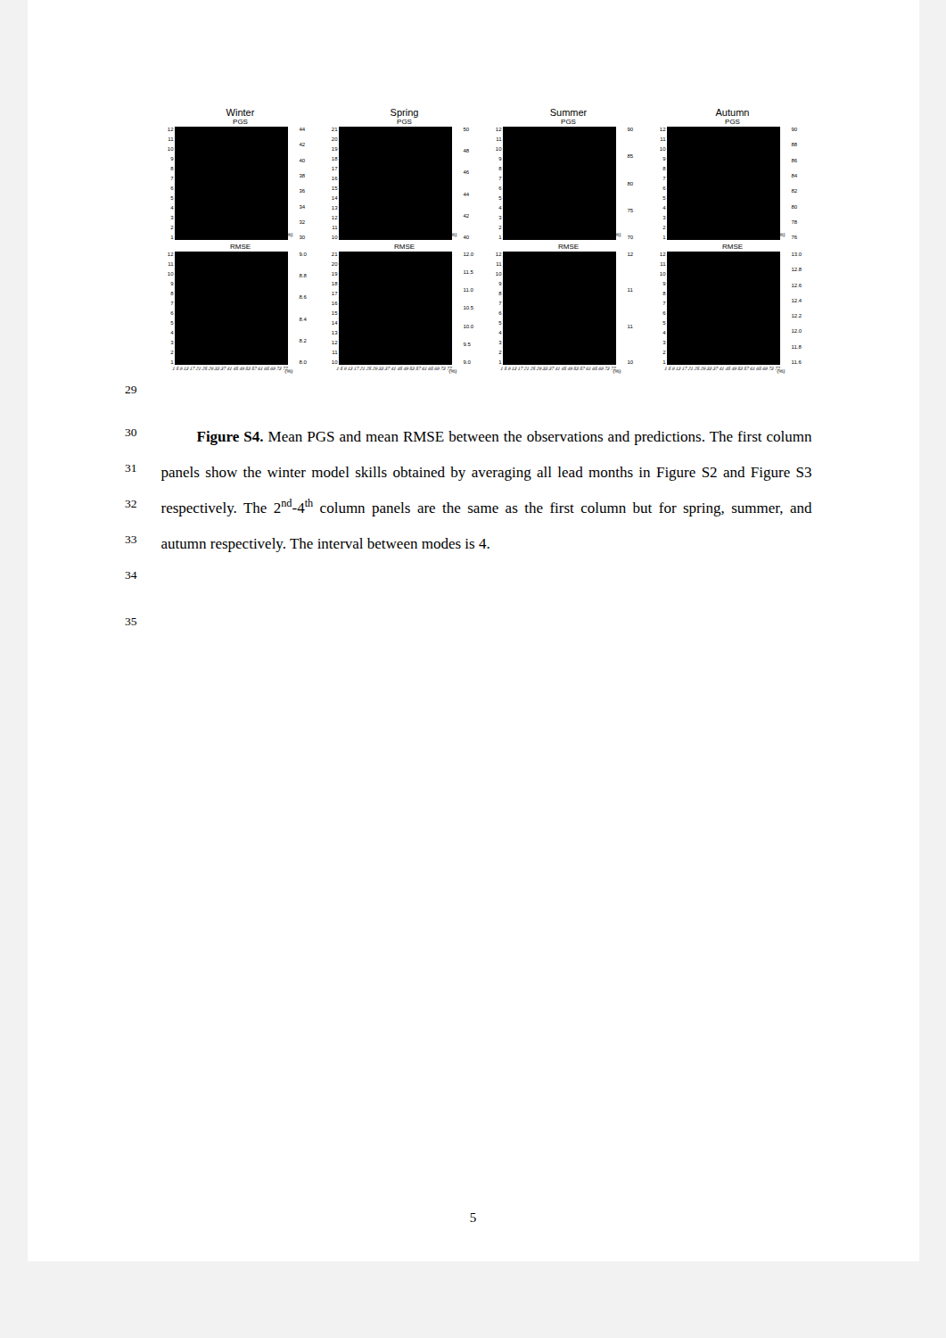29
30
31
32
33
34
35
Winter
PGS
121110987654321
4442403836343230
1 5 9 13 17 21 25 29 33 37 41 45 49 53 57 61 65 69 73 77
(%)
Spring
PGS
212019181716151413121110
504846444240
1 5 9 13 17 21 25 29 33 37 41 45 49 53 57 61 65 69 73 77
(%)
Summer
PGS
121110987654321
9085807570
1 5 9 13 17 21 25 29 33 37 41 45 49 53 57 61 65 69 73 77
(%)
Autumn
PGS
121110987654321
9088868482807876
1 5 9 13 17 21 25 29 33 37 41 45 49 53 57 61 65 69 73 77
(%)
RMSE
121110987654321
9.08.88.68.48.28.0
1 5 9 13 17 21 25 29 33 37 41 45 49 53 57 61 65 69 73 77
(%)
RMSE
212019181716151413121110
12.011.511.010.510.09.59.0
1 5 9 13 17 21 25 29 33 37 41 45 49 53 57 61 65 69 73 77
(%)
RMSE
121110987654321
12111110
1 5 9 13 17 21 25 29 33 37 41 45 49 53 57 61 65 69 73 77
(%)
RMSE
121110987654321
13.012.812.612.412.212.011.811.6
1 5 9 13 17 21 25 29 33 37 41 45 49 53 57 61 65 69 73 77
(%)
Figure S4. Mean PGS and mean RMSE between the observations and predictions. The first column panels show the winter model skills obtained by averaging all lead months in Figure S2 and Figure S3 respectively. The 2nd-4th column panels are the same as the first column but for spring, summer, and autumn respectively. The interval between modes is 4.
5